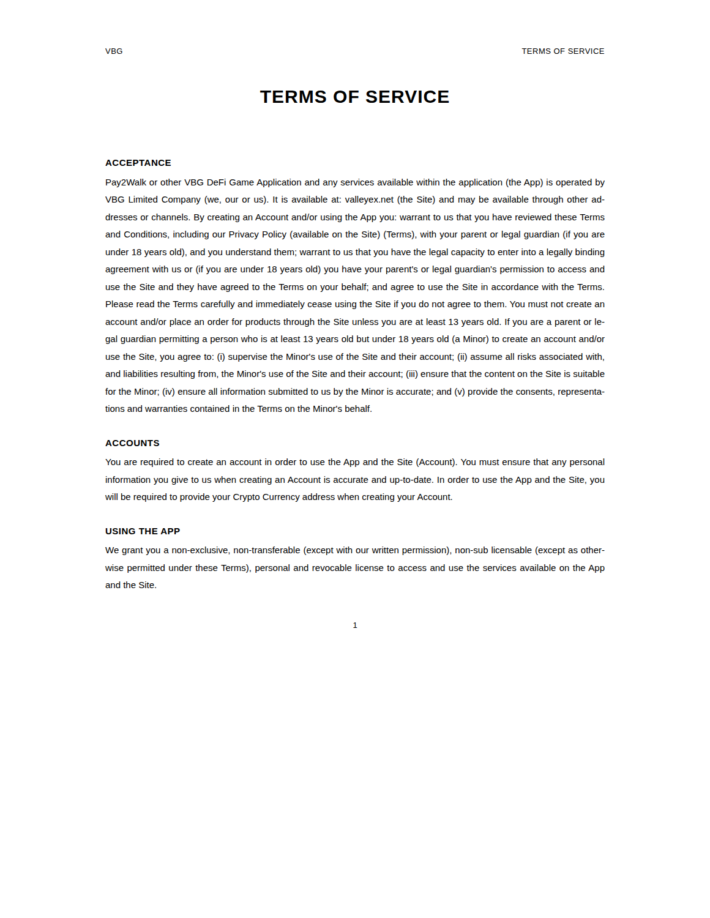VBG TERMS OF SERVICE
TERMS OF SERVICE
ACCEPTANCE
Pay2Walk or other VBG DeFi Game Application and any services available within the application (the App) is operated by VBG Limited Company (we, our or us). It is available at: valleyex.net (the Site) and may be available through other addresses or channels. By creating an Account and/or using the App you: warrant to us that you have reviewed these Terms and Conditions, including our Privacy Policy (available on the Site) (Terms), with your parent or legal guardian (if you are under 18 years old), and you understand them; warrant to us that you have the legal capacity to enter into a legally binding agreement with us or (if you are under 18 years old) you have your parent's or legal guardian's permission to access and use the Site and they have agreed to the Terms on your behalf; and agree to use the Site in accordance with the Terms. Please read the Terms carefully and immediately cease using the Site if you do not agree to them. You must not create an account and/or place an order for products through the Site unless you are at least 13 years old. If you are a parent or legal guardian permitting a person who is at least 13 years old but under 18 years old (a Minor) to create an account and/or use the Site, you agree to: (i) supervise the Minor's use of the Site and their account; (ii) assume all risks associated with, and liabilities resulting from, the Minor's use of the Site and their account; (iii) ensure that the content on the Site is suitable for the Minor; (iv) ensure all information submitted to us by the Minor is accurate; and (v) provide the consents, representations and warranties contained in the Terms on the Minor's behalf.
ACCOUNTS
You are required to create an account in order to use the App and the Site (Account). You must ensure that any personal information you give to us when creating an Account is accurate and up-to-date. In order to use the App and the Site, you will be required to provide your Crypto Currency address when creating your Account.
USING THE APP
We grant you a non-exclusive, non-transferable (except with our written permission), non-sub licensable (except as otherwise permitted under these Terms), personal and revocable license to access and use the services available on the App and the Site.
1